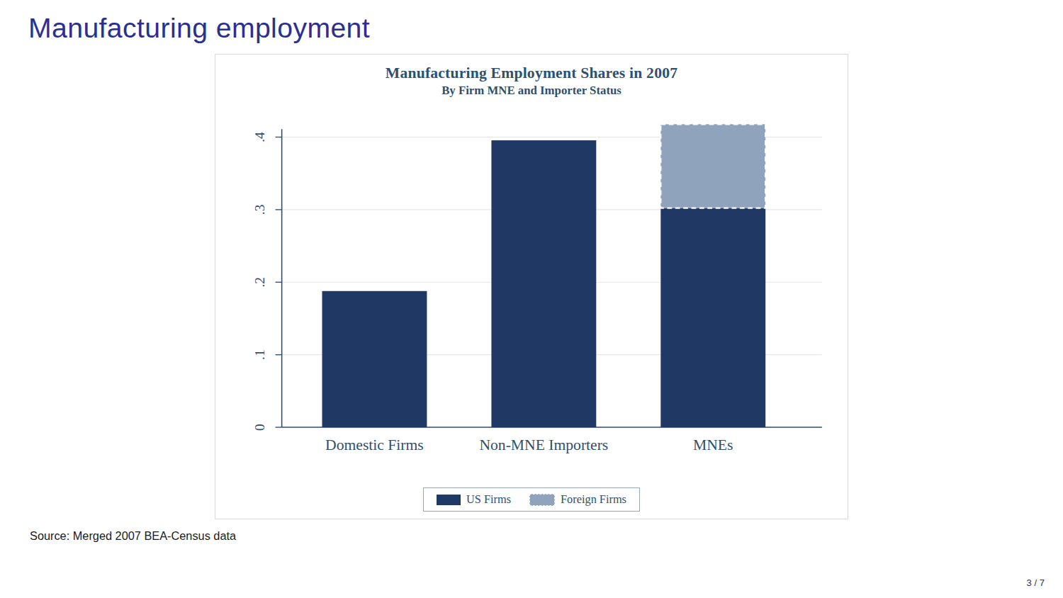Manufacturing employment
Manufacturing Employment Shares in 2007
By Firm MNE and Importer Status
0 .1 .2 .3 .4 Domestic Firms Non-MNE Importers MNEs
US Firms
Foreign Firms
Source: Merged 2007 BEA-Census data
3 / 7